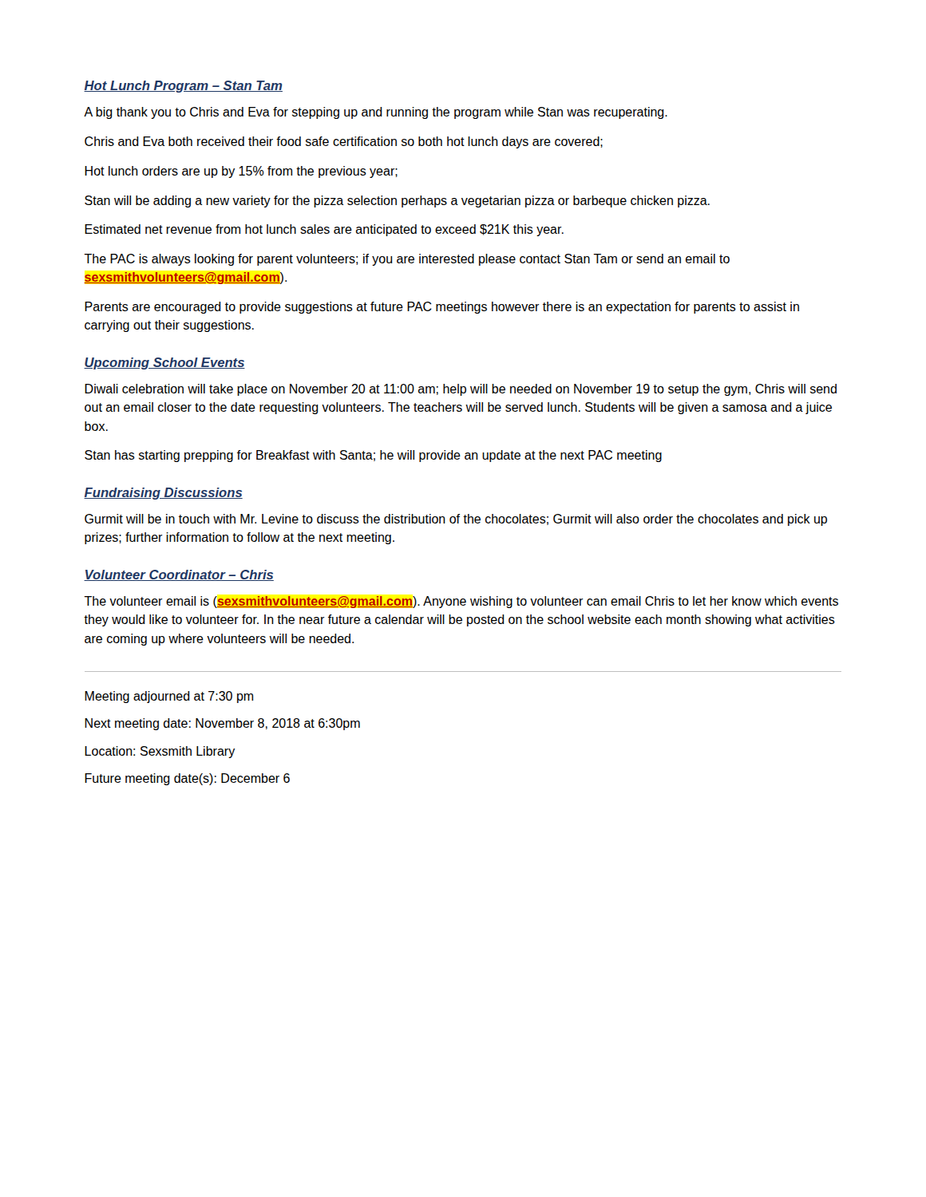Hot Lunch Program – Stan Tam
A big thank you to Chris and Eva for stepping up and running the program while Stan was recuperating.
Chris and Eva both received their food safe certification so both hot lunch days are covered;
Hot lunch orders are up by 15% from the previous year;
Stan will be adding a new variety for the pizza selection perhaps a vegetarian pizza or barbeque chicken pizza.
Estimated net revenue from hot lunch sales are anticipated to exceed $21K this year.
The PAC is always looking for parent volunteers; if you are interested please contact Stan Tam or send an email to sexsmithvolunteers@gmail.com).
Parents are encouraged to provide suggestions at future PAC meetings however there is an expectation for parents to assist in carrying out their suggestions.
Upcoming School Events
Diwali celebration will take place on November 20 at 11:00 am; help will be needed on November 19 to setup the gym, Chris will send out an email closer to the date requesting volunteers. The teachers will be served lunch. Students will be given a samosa and a juice box.
Stan has starting prepping for Breakfast with Santa; he will provide an update at the next PAC meeting
Fundraising Discussions
Gurmit will be in touch with Mr. Levine to discuss the distribution of the chocolates; Gurmit will also order the chocolates and pick up prizes; further information to follow at the next meeting.
Volunteer Coordinator – Chris
The volunteer email is (sexsmithvolunteers@gmail.com). Anyone wishing to volunteer can email Chris to let her know which events they would like to volunteer for. In the near future a calendar will be posted on the school website each month showing what activities are coming up where volunteers will be needed.
Meeting adjourned at 7:30 pm
Next meeting date: November 8, 2018 at 6:30pm
Location: Sexsmith Library
Future meeting date(s): December 6